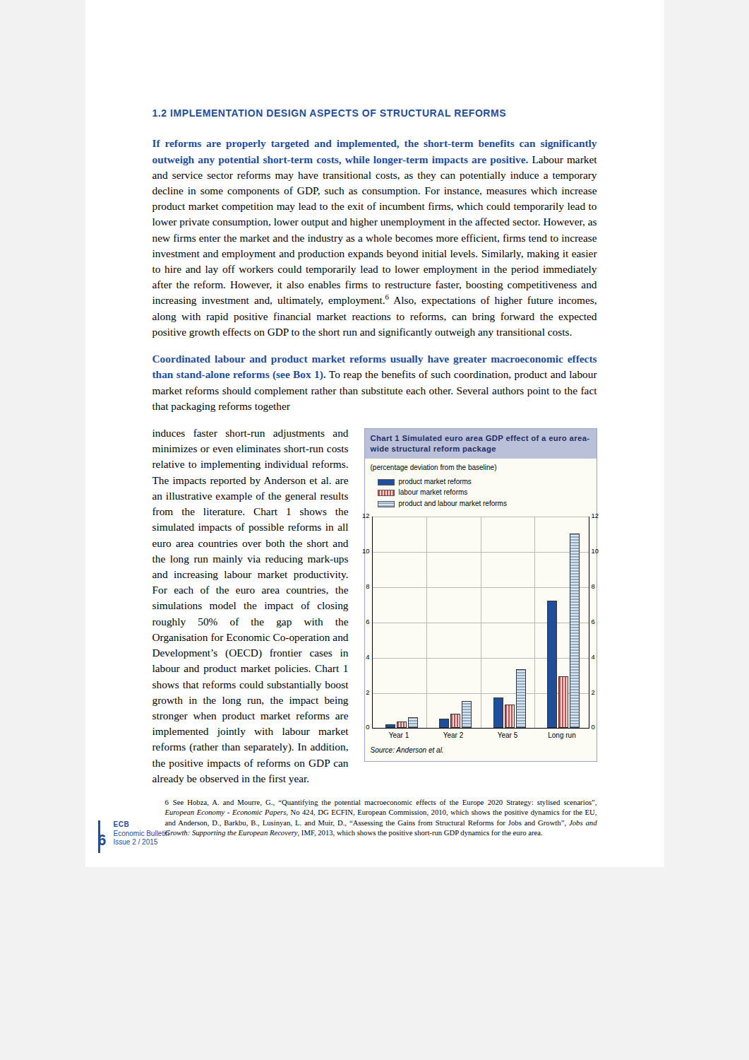1.2 IMPLEMENTATION DESIGN ASPECTS OF STRUCTURAL REFORMS
If reforms are properly targeted and implemented, the short-term benefits can significantly outweigh any potential short-term costs, while longer-term impacts are positive. Labour market and service sector reforms may have transitional costs, as they can potentially induce a temporary decline in some components of GDP, such as consumption. For instance, measures which increase product market competition may lead to the exit of incumbent firms, which could temporarily lead to lower private consumption, lower output and higher unemployment in the affected sector. However, as new firms enter the market and the industry as a whole becomes more efficient, firms tend to increase investment and employment and production expands beyond initial levels. Similarly, making it easier to hire and lay off workers could temporarily lead to lower employment in the period immediately after the reform. However, it also enables firms to restructure faster, boosting competitiveness and increasing investment and, ultimately, employment.6 Also, expectations of higher future incomes, along with rapid positive financial market reactions to reforms, can bring forward the expected positive growth effects on GDP to the short run and significantly outweigh any transitional costs.
Coordinated labour and product market reforms usually have greater macroeconomic effects than stand-alone reforms (see Box 1). To reap the benefits of such coordination, product and labour market reforms should complement rather than substitute each other. Several authors point to the fact that packaging reforms together
Chart 1 Simulated euro area GDP effect of a euro area-wide structural reform package
(percentage deviation from the baseline)
product market reforms
labour market reforms
product and labour market reforms
12
12
10
10
8
8
6
6
4
4
2
2
0
0
Year 1 Year 2 Year 5 Long run
Source: Anderson et al.
induces faster short-run adjustments and minimizes or even eliminates short-run costs relative to implementing individual reforms. The impacts reported by Anderson et al. are an illustrative example of the general results from the literature. Chart 1 shows the simulated impacts of possible reforms in all euro area countries over both the short and the long run mainly via reducing mark-ups and increasing labour market productivity. For each of the euro area countries, the simulations model the impact of closing roughly 50% of the gap with the Organisation for Economic Co-operation and Development’s (OECD) frontier cases in labour and product market policies. Chart 1 shows that reforms could substantially boost growth in the long run, the impact being stronger when product market reforms are implemented jointly with labour market reforms (rather than separately). In addition, the positive impacts of reforms on GDP can already be observed in the first year.
6 See Hobza, A. and Mourre, G., “Quantifying the potential macroeconomic effects of the Europe 2020 Strategy: stylised scenarios”, European Economy - Economic Papers, No 424, DG ECFIN, European Commission, 2010, which shows the positive dynamics for the EU, and Anderson, D., Barkbu, B., Lusinyan, L. and Muir, D., “Assessing the Gains from Structural Reforms for Jobs and Growth”, Jobs and Growth: Supporting the European Recovery, IMF, 2013, which shows the positive short-run GDP dynamics for the euro area.
6
ECB
Economic Bulletin
Issue 2 / 2015